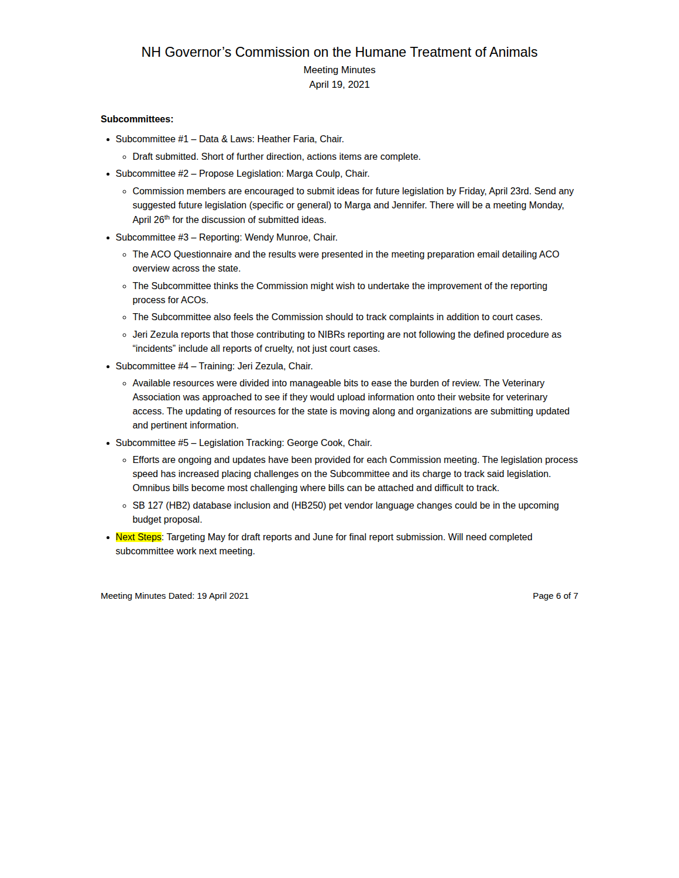NH Governor’s Commission on the Humane Treatment of Animals
Meeting Minutes
April 19, 2021
Subcommittees:
Subcommittee #1 – Data & Laws: Heather Faria, Chair.
Draft submitted. Short of further direction, actions items are complete.
Subcommittee #2 – Propose Legislation: Marga Coulp, Chair.
Commission members are encouraged to submit ideas for future legislation by Friday, April 23rd. Send any suggested future legislation (specific or general) to Marga and Jennifer. There will be a meeting Monday, April 26th for the discussion of submitted ideas.
Subcommittee #3 – Reporting: Wendy Munroe, Chair.
The ACO Questionnaire and the results were presented in the meeting preparation email detailing ACO overview across the state.
The Subcommittee thinks the Commission might wish to undertake the improvement of the reporting process for ACOs.
The Subcommittee also feels the Commission should to track complaints in addition to court cases.
Jeri Zezula reports that those contributing to NIBRs reporting are not following the defined procedure as “incidents” include all reports of cruelty, not just court cases.
Subcommittee #4 – Training: Jeri Zezula, Chair.
Available resources were divided into manageable bits to ease the burden of review. The Veterinary Association was approached to see if they would upload information onto their website for veterinary access. The updating of resources for the state is moving along and organizations are submitting updated and pertinent information.
Subcommittee #5 – Legislation Tracking: George Cook, Chair.
Efforts are ongoing and updates have been provided for each Commission meeting. The legislation process speed has increased placing challenges on the Subcommittee and its charge to track said legislation. Omnibus bills become most challenging where bills can be attached and difficult to track.
SB 127 (HB2) database inclusion and (HB250) pet vendor language changes could be in the upcoming budget proposal.
Next Steps: Targeting May for draft reports and June for final report submission. Will need completed subcommittee work next meeting.
Meeting Minutes Dated: 19 April 2021 Page 6 of 7